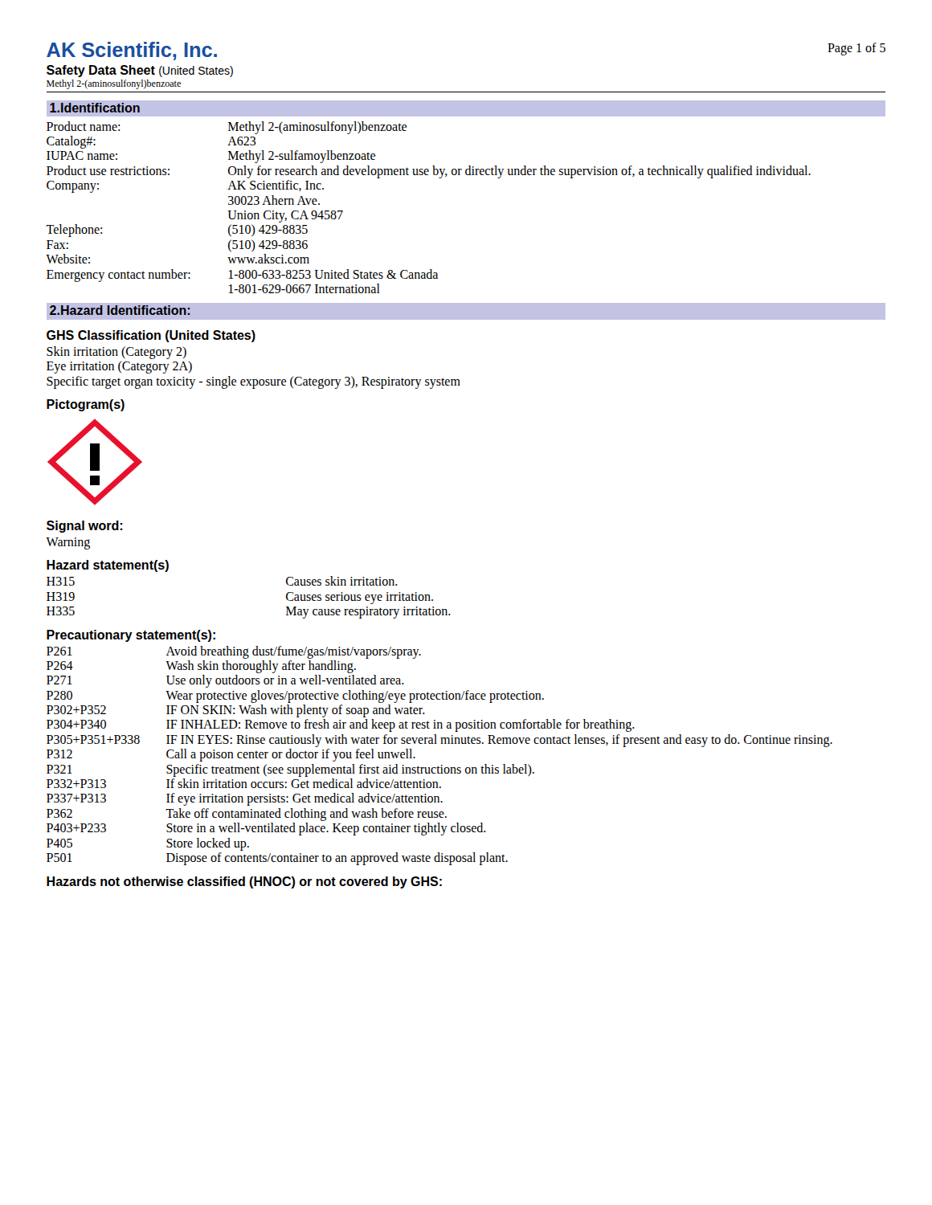AK Scientific, Inc.
Safety Data Sheet (United States)
Methyl 2-(aminosulfonyl)benzoate
Page 1 of 5
1.Identification
| Product name: | Methyl 2-(aminosulfonyl)benzoate |
| Catalog#: | A623 |
| IUPAC name: | Methyl 2-sulfamoylbenzoate |
| Product use restrictions: | Only for research and development use by, or directly under the supervision of, a technically qualified individual. |
| Company: | AK Scientific, Inc. 30023 Ahern Ave. Union City, CA 94587 |
| Telephone: | (510) 429-8835 |
| Fax: | (510) 429-8836 |
| Website: | www.aksci.com |
| Emergency contact number: | 1-800-633-8253 United States & Canada 1-801-629-0667 International |
2.Hazard Identification:
GHS Classification (United States)
Skin irritation (Category 2)
Eye irritation (Category 2A)
Specific target organ toxicity - single exposure (Category 3), Respiratory system
Pictogram(s)
Signal word:
Warning
Hazard statement(s)
| H315 | Causes skin irritation. |
| H319 | Causes serious eye irritation. |
| H335 | May cause respiratory irritation. |
Precautionary statement(s):
| P261 | Avoid breathing dust/fume/gas/mist/vapors/spray. |
| P264 | Wash skin thoroughly after handling. |
| P271 | Use only outdoors or in a well-ventilated area. |
| P280 | Wear protective gloves/protective clothing/eye protection/face protection. |
| P302+P352 | IF ON SKIN: Wash with plenty of soap and water. |
| P304+P340 | IF INHALED: Remove to fresh air and keep at rest in a position comfortable for breathing. |
| P305+P351+P338 | IF IN EYES: Rinse cautiously with water for several minutes. Remove contact lenses, if present and easy to do. Continue rinsing. |
| P312 | Call a poison center or doctor if you feel unwell. |
| P321 | Specific treatment (see supplemental first aid instructions on this label). |
| P332+P313 | If skin irritation occurs: Get medical advice/attention. |
| P337+P313 | If eye irritation persists: Get medical advice/attention. |
| P362 | Take off contaminated clothing and wash before reuse. |
| P403+P233 | Store in a well-ventilated place. Keep container tightly closed. |
| P405 | Store locked up. |
| P501 | Dispose of contents/container to an approved waste disposal plant. |
Hazards not otherwise classified (HNOC) or not covered by GHS: